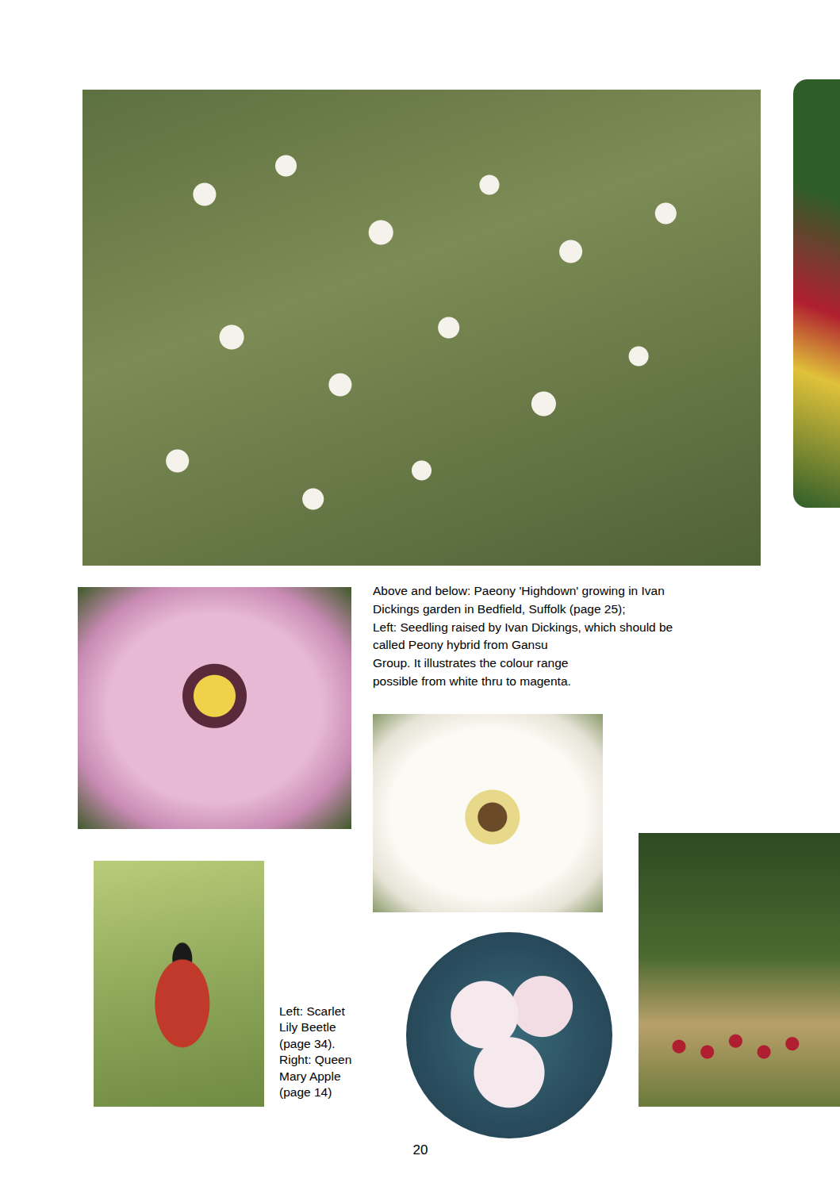Above and below: Paeony 'Highdown' growing in Ivan
Dickings garden in Bedfield, Suffolk (page 25);
Left: Seedling raised by Ivan Dickings, which should be
called Peony hybrid from Gansu
Group. It illustrates the colour range
possible from white thru to magenta.
Left: Scarlet
Lily Beetle
(page 34).
Right: Queen
Mary Apple
(page 14)
20